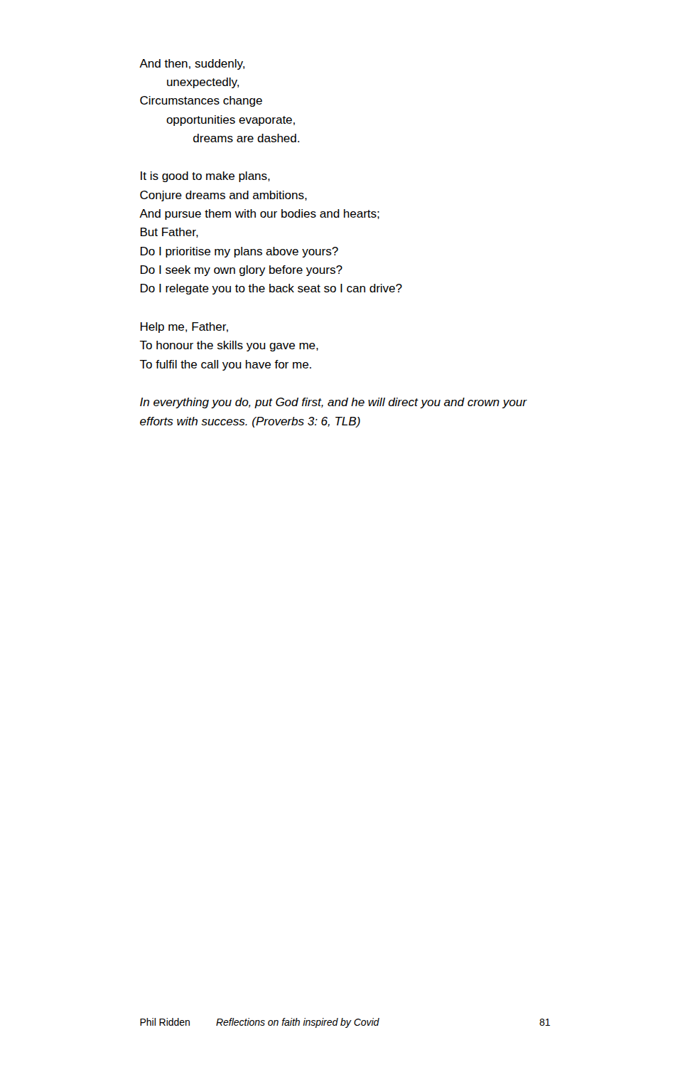And then, suddenly,
unexpectedly,
Circumstances change
opportunities evaporate,
dreams are dashed.
It is good to make plans,
Conjure dreams and ambitions,
And pursue them with our bodies and hearts;
But Father,
Do I prioritise my plans above yours?
Do I seek my own glory before yours?
Do I relegate you to the back seat so I can drive?
Help me, Father,
To honour the skills you gave me,
To fulfil the call you have for me.
In everything you do, put God first, and he will direct you and crown your efforts with success. (Proverbs 3: 6, TLB)
Phil Ridden Reflections on faith inspired by Covid 81